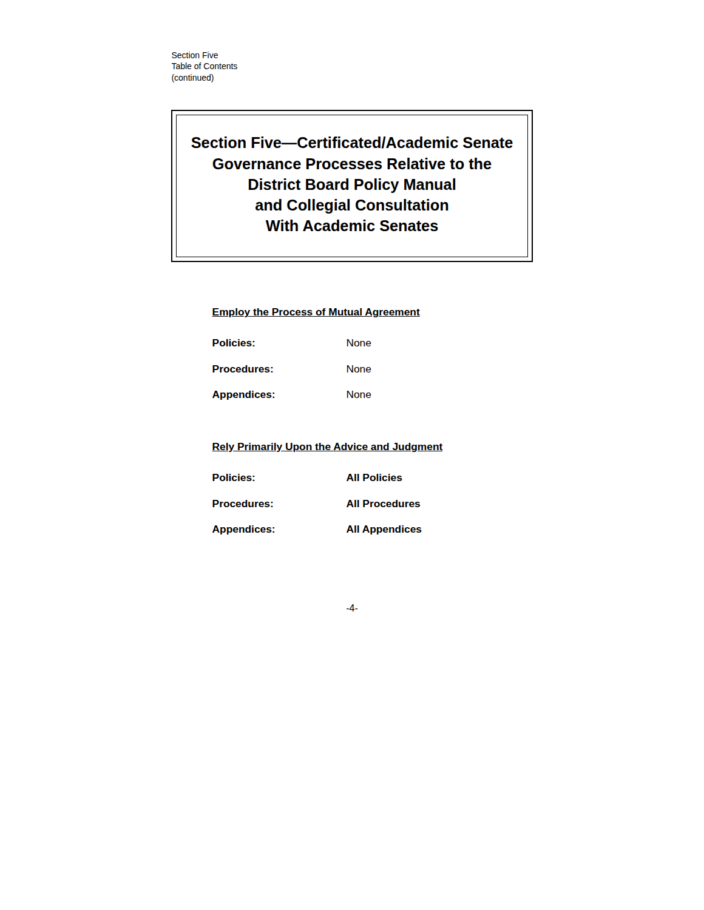Section Five
Table of Contents
(continued)
Section Five—Certificated/Academic Senate
Governance Processes Relative to the
District Board Policy Manual
and Collegial Consultation
With Academic Senates
Employ the Process of Mutual Agreement
| Policies: | None |
| Procedures: | None |
| Appendices: | None |
Rely Primarily Upon the Advice and Judgment
| Policies: | All Policies |
| Procedures: | All Procedures |
| Appendices: | All Appendices |
-4-